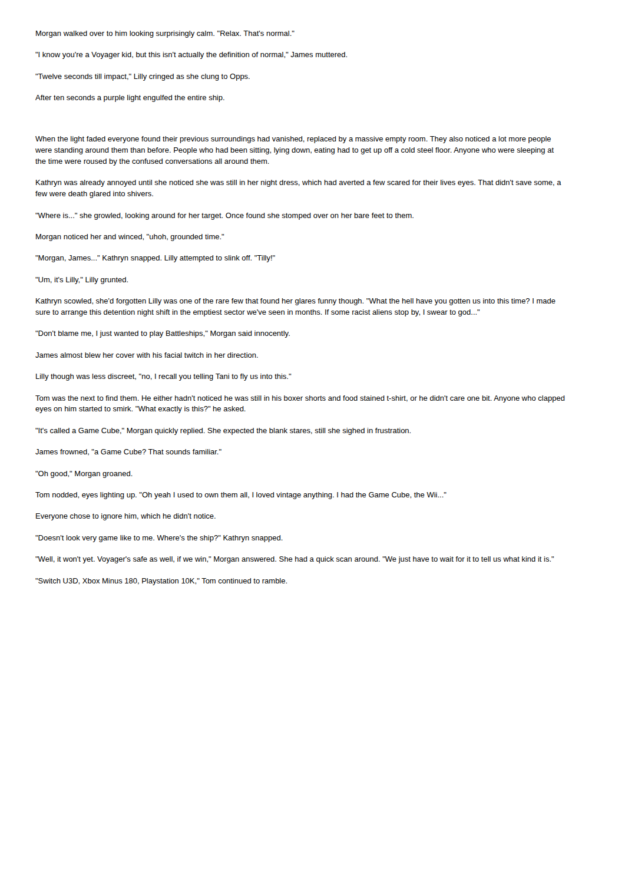Morgan walked over to him looking surprisingly calm. "Relax. That's normal."
"I know you're a Voyager kid, but this isn't actually the definition of normal," James muttered.
"Twelve seconds till impact," Lilly cringed as she clung to Opps.
After ten seconds a purple light engulfed the entire ship.
When the light faded everyone found their previous surroundings had vanished, replaced by a massive empty room. They also noticed a lot more people were standing around them than before. People who had been sitting, lying down, eating had to get up off a cold steel floor. Anyone who were sleeping at the time were roused by the confused conversations all around them.
Kathryn was already annoyed until she noticed she was still in her night dress, which had averted a few scared for their lives eyes. That didn't save some, a few were death glared into shivers.
"Where is..." she growled, looking around for her target. Once found she stomped over on her bare feet to them.
Morgan noticed her and winced, "uhoh, grounded time."
"Morgan, James..." Kathryn snapped. Lilly attempted to slink off. "Tilly!"
"Um, it's Lilly," Lilly grunted.
Kathryn scowled, she'd forgotten Lilly was one of the rare few that found her glares funny though. "What the hell have you gotten us into this time? I made sure to arrange this detention night shift in the emptiest sector we've seen in months. If some racist aliens stop by, I swear to god..."
"Don't blame me, I just wanted to play Battleships," Morgan said innocently.
James almost blew her cover with his facial twitch in her direction.
Lilly though was less discreet, "no, I recall you telling Tani to fly us into this."
Tom was the next to find them. He either hadn't noticed he was still in his boxer shorts and food stained t-shirt, or he didn't care one bit. Anyone who clapped eyes on him started to smirk. "What exactly is this?" he asked.
"It's called a Game Cube," Morgan quickly replied. She expected the blank stares, still she sighed in frustration.
James frowned, "a Game Cube? That sounds familiar."
"Oh good," Morgan groaned.
Tom nodded, eyes lighting up. "Oh yeah I used to own them all, I loved vintage anything. I had the Game Cube, the Wii..."
Everyone chose to ignore him, which he didn't notice.
"Doesn't look very game like to me. Where's the ship?" Kathryn snapped.
"Well, it won't yet. Voyager's safe as well, if we win," Morgan answered. She had a quick scan around. "We just have to wait for it to tell us what kind it is."
"Switch U3D, Xbox Minus 180, Playstation 10K," Tom continued to ramble.